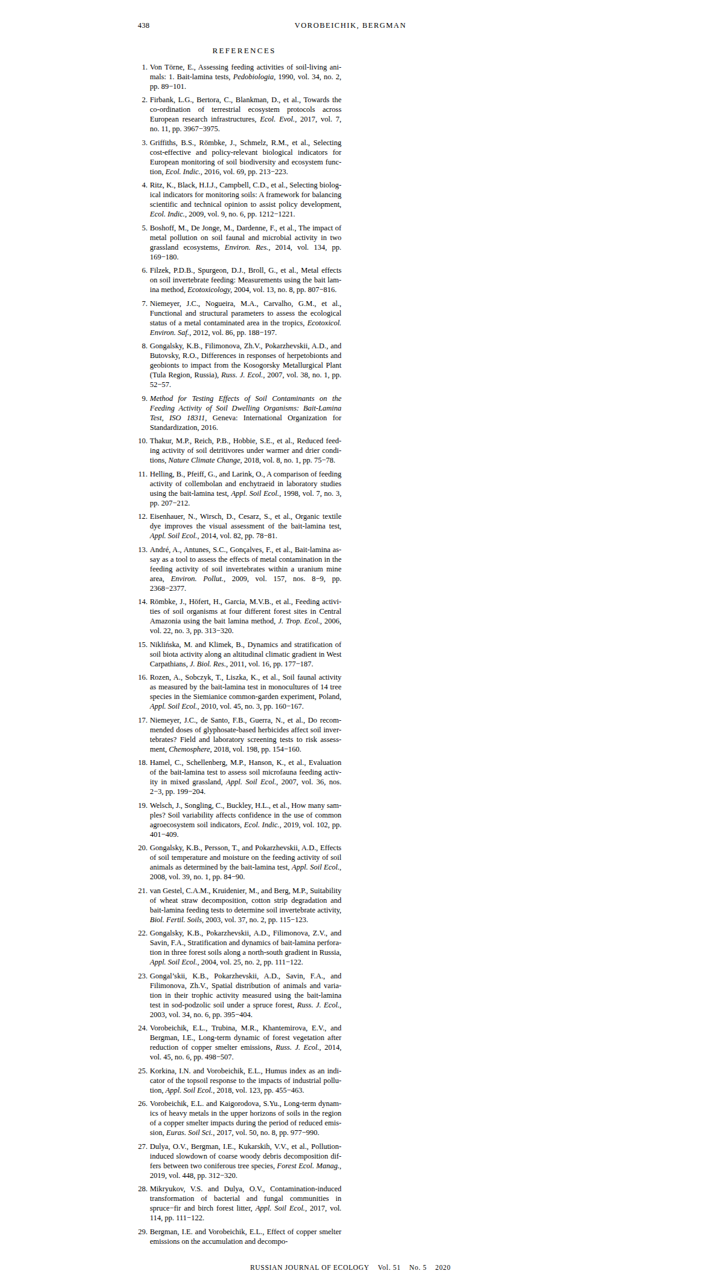438
VOROBEICHIK, BERGMAN
REFERENCES
Von Törne, E., Assessing feeding activities of soil-living animals: 1. Bait-lamina tests, Pedobiologia, 1990, vol. 34, no. 2, pp. 89−101.
Firbank, L.G., Bertora, C., Blankman, D., et al., Towards the co-ordination of terrestrial ecosystem protocols across European research infrastructures, Ecol. Evol., 2017, vol. 7, no. 11, pp. 3967−3975.
Griffiths, B.S., Römbke, J., Schmelz, R.M., et al., Selecting cost-effective and policy-relevant biological indicators for European monitoring of soil biodiversity and ecosystem function, Ecol. Indic., 2016, vol. 69, pp. 213−223.
Ritz, K., Black, H.I.J., Campbell, C.D., et al., Selecting biological indicators for monitoring soils: A framework for balancing scientific and technical opinion to assist policy development, Ecol. Indic., 2009, vol. 9, no. 6, pp. 1212−1221.
Boshoff, M., De Jonge, M., Dardenne, F., et al., The impact of metal pollution on soil faunal and microbial activity in two grassland ecosystems, Environ. Res., 2014, vol. 134, pp. 169−180.
Filzek, P.D.B., Spurgeon, D.J., Broll, G., et al., Metal effects on soil invertebrate feeding: Measurements using the bait lamina method, Ecotoxicology, 2004, vol. 13, no. 8, pp. 807−816.
Niemeyer, J.C., Nogueira, M.A., Carvalho, G.M., et al., Functional and structural parameters to assess the ecological status of a metal contaminated area in the tropics, Ecotoxicol. Environ. Saf., 2012, vol. 86, pp. 188−197.
Gongalsky, K.B., Filimonova, Zh.V., Pokarzhevskii, A.D., and Butovsky, R.O., Differences in responses of herpetobionts and geobionts to impact from the Kosogorsky Metallurgical Plant (Tula Region, Russia), Russ. J. Ecol., 2007, vol. 38, no. 1, pp. 52−57.
Method for Testing Effects of Soil Contaminants on the Feeding Activity of Soil Dwelling Organisms: Bait-Lamina Test, ISO 18311, Geneva: International Organization for Standardization, 2016.
Thakur, M.P., Reich, P.B., Hobbie, S.E., et al., Reduced feeding activity of soil detritivores under warmer and drier conditions, Nature Climate Change, 2018, vol. 8, no. 1, pp. 75−78.
Helling, B., Pfeiff, G., and Larink, O., A comparison of feeding activity of collembolan and enchytraeid in laboratory studies using the bait-lamina test, Appl. Soil Ecol., 1998, vol. 7, no. 3, pp. 207−212.
Eisenhauer, N., Wirsch, D., Cesarz, S., et al., Organic textile dye improves the visual assessment of the bait-lamina test, Appl. Soil Ecol., 2014, vol. 82, pp. 78−81.
André, A., Antunes, S.C., Gonçalves, F., et al., Bait-lamina assay as a tool to assess the effects of metal contamination in the feeding activity of soil invertebrates within a uranium mine area, Environ. Pollut., 2009, vol. 157, nos. 8−9, pp. 2368−2377.
Römbke, J., Höfert, H., Garcia, M.V.B., et al., Feeding activities of soil organisms at four different forest sites in Central Amazonia using the bait lamina method, J. Trop. Ecol., 2006, vol. 22, no. 3, pp. 313−320.
Niklińska, M. and Klimek, B., Dynamics and stratification of soil biota activity along an altitudinal climatic gradient in West Carpathians, J. Biol. Res., 2011, vol. 16, pp. 177−187.
Rozen, A., Sobczyk, T., Liszka, K., et al., Soil faunal activity as measured by the bait-lamina test in monocultures of 14 tree species in the Siemianice common-garden experiment, Poland, Appl. Soil Ecol., 2010, vol. 45, no. 3, pp. 160−167.
Niemeyer, J.C., de Santo, F.B., Guerra, N., et al., Do recommended doses of glyphosate-based herbicides affect soil invertebrates? Field and laboratory screening tests to risk assessment, Chemosphere, 2018, vol. 198, pp. 154−160.
Hamel, C., Schellenberg, M.P., Hanson, K., et al., Evaluation of the bait-lamina test to assess soil microfauna feeding activity in mixed grassland, Appl. Soil Ecol., 2007, vol. 36, nos. 2−3, pp. 199−204.
Welsch, J., Songling, C., Buckley, H.L., et al., How many samples? Soil variability affects confidence in the use of common agroecosystem soil indicators, Ecol. Indic., 2019, vol. 102, pp. 401−409.
Gongalsky, K.B., Persson, T., and Pokarzhevskii, A.D., Effects of soil temperature and moisture on the feeding activity of soil animals as determined by the bait-lamina test, Appl. Soil Ecol., 2008, vol. 39, no. 1, pp. 84−90.
van Gestel, C.A.M., Kruidenier, M., and Berg, M.P., Suitability of wheat straw decomposition, cotton strip degradation and bait-lamina feeding tests to determine soil invertebrate activity, Biol. Fertil. Soils, 2003, vol. 37, no. 2, pp. 115−123.
Gongalsky, K.B., Pokarzhevskii, A.D., Filimonova, Z.V., and Savin, F.A., Stratification and dynamics of bait-lamina perforation in three forest soils along a north-south gradient in Russia, Appl. Soil Ecol., 2004, vol. 25, no. 2, pp. 111−122.
Gongal’skii, K.B., Pokarzhevskii, A.D., Savin, F.A., and Filimonova, Zh.V., Spatial distribution of animals and variation in their trophic activity measured using the bait-lamina test in sod-podzolic soil under a spruce forest, Russ. J. Ecol., 2003, vol. 34, no. 6, pp. 395−404.
Vorobeichik, E.L., Trubina, M.R., Khantemirova, E.V., and Bergman, I.E., Long-term dynamic of forest vegetation after reduction of copper smelter emissions, Russ. J. Ecol., 2014, vol. 45, no. 6, pp. 498−507.
Korkina, I.N. and Vorobeichik, E.L., Humus index as an indicator of the topsoil response to the impacts of industrial pollution, Appl. Soil Ecol., 2018, vol. 123, pp. 455−463.
Vorobeichik, E.L. and Kaigorodova, S.Yu., Long-term dynamics of heavy metals in the upper horizons of soils in the region of a copper smelter impacts during the period of reduced emission, Euras. Soil Sci., 2017, vol. 50, no. 8, pp. 977−990.
Dulya, O.V., Bergman, I.E., Kukarskih, V.V., et al., Pollution-induced slowdown of coarse woody debris decomposition differs between two coniferous tree species, Forest Ecol. Manag., 2019, vol. 448, pp. 312−320.
Mikryukov, V.S. and Dulya, O.V., Contamination-induced transformation of bacterial and fungal communities in spruce−fir and birch forest litter, Appl. Soil Ecol., 2017, vol. 114, pp. 111−122.
Bergman, I.E. and Vorobeichik, E.L., Effect of copper smelter emissions on the accumulation and decompo-
RUSSIAN JOURNAL OF ECOLOGY Vol. 51 No. 5 2020